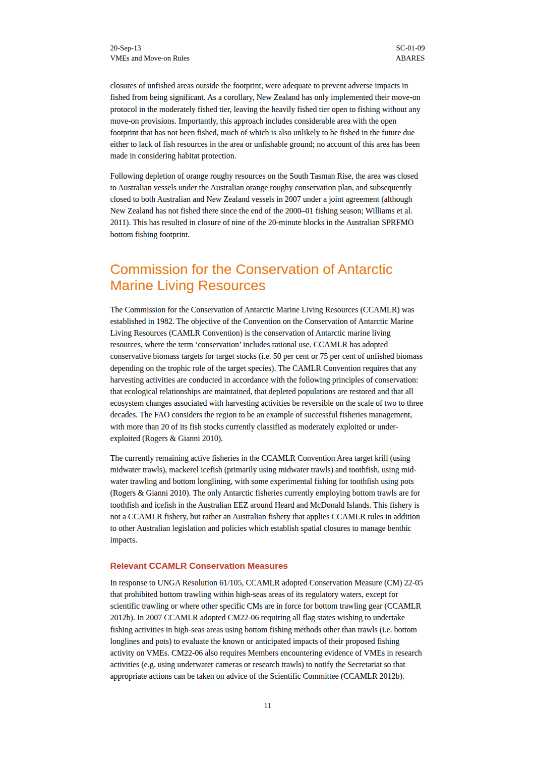20-Sep-13
VMEs and Move-on Rules
SC-01-09
ABARES
closures of unfished areas outside the footprint, were adequate to prevent adverse impacts in fished from being significant. As a corollary, New Zealand has only implemented their move-on protocol in the moderately fished tier, leaving the heavily fished tier open to fishing without any move-on provisions. Importantly, this approach includes considerable area with the open footprint that has not been fished, much of which is also unlikely to be fished in the future due either to lack of fish resources in the area or unfishable ground; no account of this area has been made in considering habitat protection.
Following depletion of orange roughy resources on the South Tasman Rise, the area was closed to Australian vessels under the Australian orange roughy conservation plan, and subsequently closed to both Australian and New Zealand vessels in 2007 under a joint agreement (although New Zealand has not fished there since the end of the 2000–01 fishing season; Williams et al. 2011). This has resulted in closure of nine of the 20-minute blocks in the Australian SPRFMO bottom fishing footprint.
Commission for the Conservation of Antarctic Marine Living Resources
The Commission for the Conservation of Antarctic Marine Living Resources (CCAMLR) was established in 1982. The objective of the Convention on the Conservation of Antarctic Marine Living Resources (CAMLR Convention) is the conservation of Antarctic marine living resources, where the term ‘conservation’ includes rational use. CCAMLR has adopted conservative biomass targets for target stocks (i.e. 50 per cent or 75 per cent of unfished biomass depending on the trophic role of the target species). The CAMLR Convention requires that any harvesting activities are conducted in accordance with the following principles of conservation: that ecological relationships are maintained, that depleted populations are restored and that all ecosystem changes associated with harvesting activities be reversible on the scale of two to three decades. The FAO considers the region to be an example of successful fisheries management, with more than 20 of its fish stocks currently classified as moderately exploited or under-exploited (Rogers & Gianni 2010).
The currently remaining active fisheries in the CCAMLR Convention Area target krill (using midwater trawls), mackerel icefish (primarily using midwater trawls) and toothfish, using mid-water trawling and bottom longlining, with some experimental fishing for toothfish using pots (Rogers & Gianni 2010). The only Antarctic fisheries currently employing bottom trawls are for toothfish and icefish in the Australian EEZ around Heard and McDonald Islands. This fishery is not a CCAMLR fishery, but rather an Australian fishery that applies CCAMLR rules in addition to other Australian legislation and policies which establish spatial closures to manage benthic impacts.
Relevant CCAMLR Conservation Measures
In response to UNGA Resolution 61/105, CCAMLR adopted Conservation Measure (CM) 22-05 that prohibited bottom trawling within high-seas areas of its regulatory waters, except for scientific trawling or where other specific CMs are in force for bottom trawling gear (CCAMLR 2012b). In 2007 CCAMLR adopted CM22-06 requiring all flag states wishing to undertake fishing activities in high-seas areas using bottom fishing methods other than trawls (i.e. bottom longlines and pots) to evaluate the known or anticipated impacts of their proposed fishing activity on VMEs. CM22-06 also requires Members encountering evidence of VMEs in research activities (e.g. using underwater cameras or research trawls) to notify the Secretariat so that appropriate actions can be taken on advice of the Scientific Committee (CCAMLR 2012b).
11